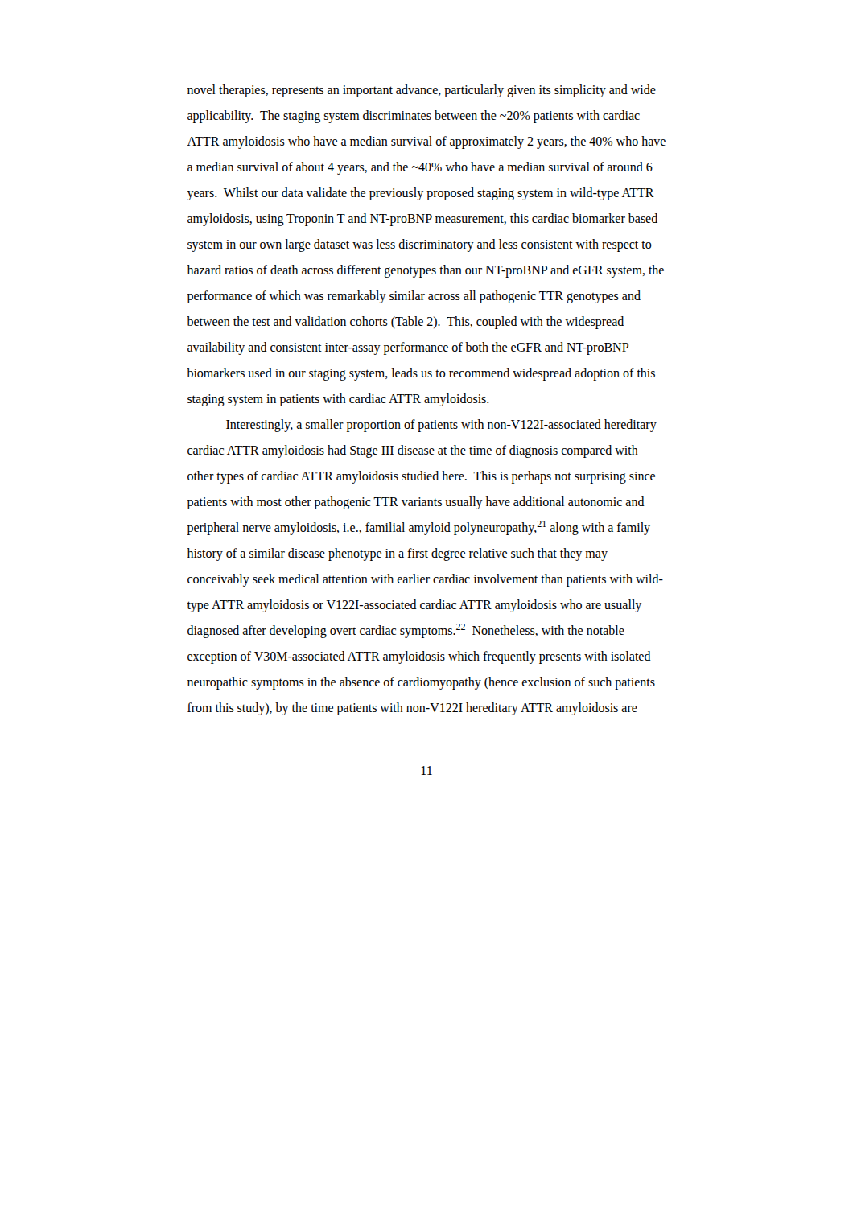novel therapies, represents an important advance, particularly given its simplicity and wide applicability. The staging system discriminates between the ~20% patients with cardiac ATTR amyloidosis who have a median survival of approximately 2 years, the 40% who have a median survival of about 4 years, and the ~40% who have a median survival of around 6 years. Whilst our data validate the previously proposed staging system in wild-type ATTR amyloidosis, using Troponin T and NT-proBNP measurement, this cardiac biomarker based system in our own large dataset was less discriminatory and less consistent with respect to hazard ratios of death across different genotypes than our NT-proBNP and eGFR system, the performance of which was remarkably similar across all pathogenic TTR genotypes and between the test and validation cohorts (Table 2). This, coupled with the widespread availability and consistent inter-assay performance of both the eGFR and NT-proBNP biomarkers used in our staging system, leads us to recommend widespread adoption of this staging system in patients with cardiac ATTR amyloidosis.
Interestingly, a smaller proportion of patients with non-V122I-associated hereditary cardiac ATTR amyloidosis had Stage III disease at the time of diagnosis compared with other types of cardiac ATTR amyloidosis studied here. This is perhaps not surprising since patients with most other pathogenic TTR variants usually have additional autonomic and peripheral nerve amyloidosis, i.e., familial amyloid polyneuropathy,21 along with a family history of a similar disease phenotype in a first degree relative such that they may conceivably seek medical attention with earlier cardiac involvement than patients with wild-type ATTR amyloidosis or V122I-associated cardiac ATTR amyloidosis who are usually diagnosed after developing overt cardiac symptoms.22 Nonetheless, with the notable exception of V30M-associated ATTR amyloidosis which frequently presents with isolated neuropathic symptoms in the absence of cardiomyopathy (hence exclusion of such patients from this study), by the time patients with non-V122I hereditary ATTR amyloidosis are
11